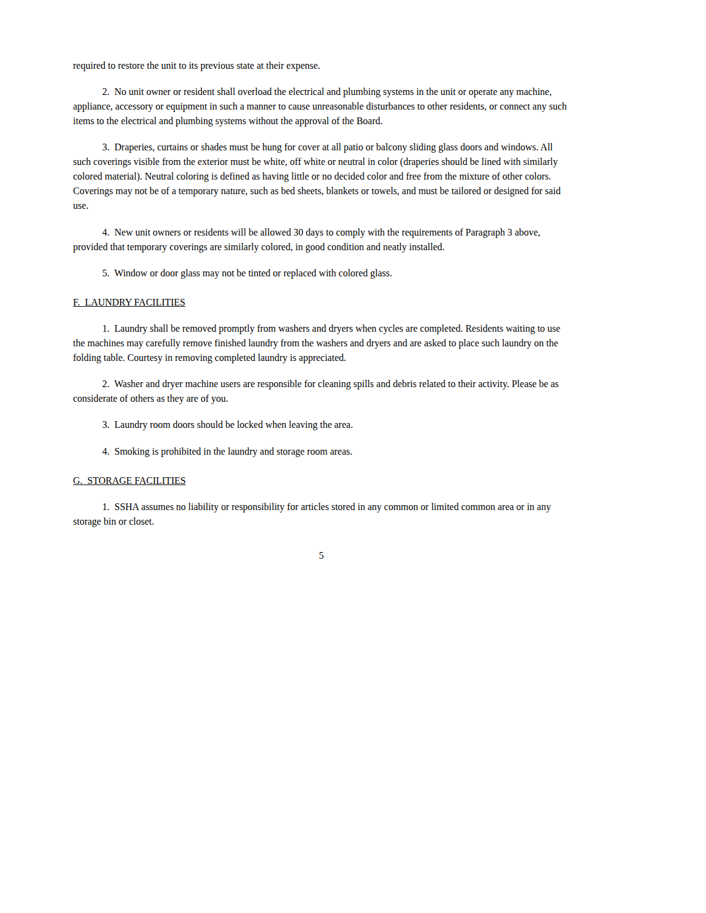required to restore the unit to its previous state at their expense.
2. No unit owner or resident shall overload the electrical and plumbing systems in the unit or operate any machine, appliance, accessory or equipment in such a manner to cause unreasonable disturbances to other residents, or connect any such items to the electrical and plumbing systems without the approval of the Board.
3. Draperies, curtains or shades must be hung for cover at all patio or balcony sliding glass doors and windows. All such coverings visible from the exterior must be white, off white or neutral in color (draperies should be lined with similarly colored material). Neutral coloring is defined as having little or no decided color and free from the mixture of other colors. Coverings may not be of a temporary nature, such as bed sheets, blankets or towels, and must be tailored or designed for said use.
4. New unit owners or residents will be allowed 30 days to comply with the requirements of Paragraph 3 above, provided that temporary coverings are similarly colored, in good condition and neatly installed.
5. Window or door glass may not be tinted or replaced with colored glass.
F. LAUNDRY FACILITIES
1. Laundry shall be removed promptly from washers and dryers when cycles are completed. Residents waiting to use the machines may carefully remove finished laundry from the washers and dryers and are asked to place such laundry on the folding table. Courtesy in removing completed laundry is appreciated.
2. Washer and dryer machine users are responsible for cleaning spills and debris related to their activity. Please be as considerate of others as they are of you.
3. Laundry room doors should be locked when leaving the area.
4. Smoking is prohibited in the laundry and storage room areas.
G. STORAGE FACILITIES
1. SSHA assumes no liability or responsibility for articles stored in any common or limited common area or in any storage bin or closet.
5